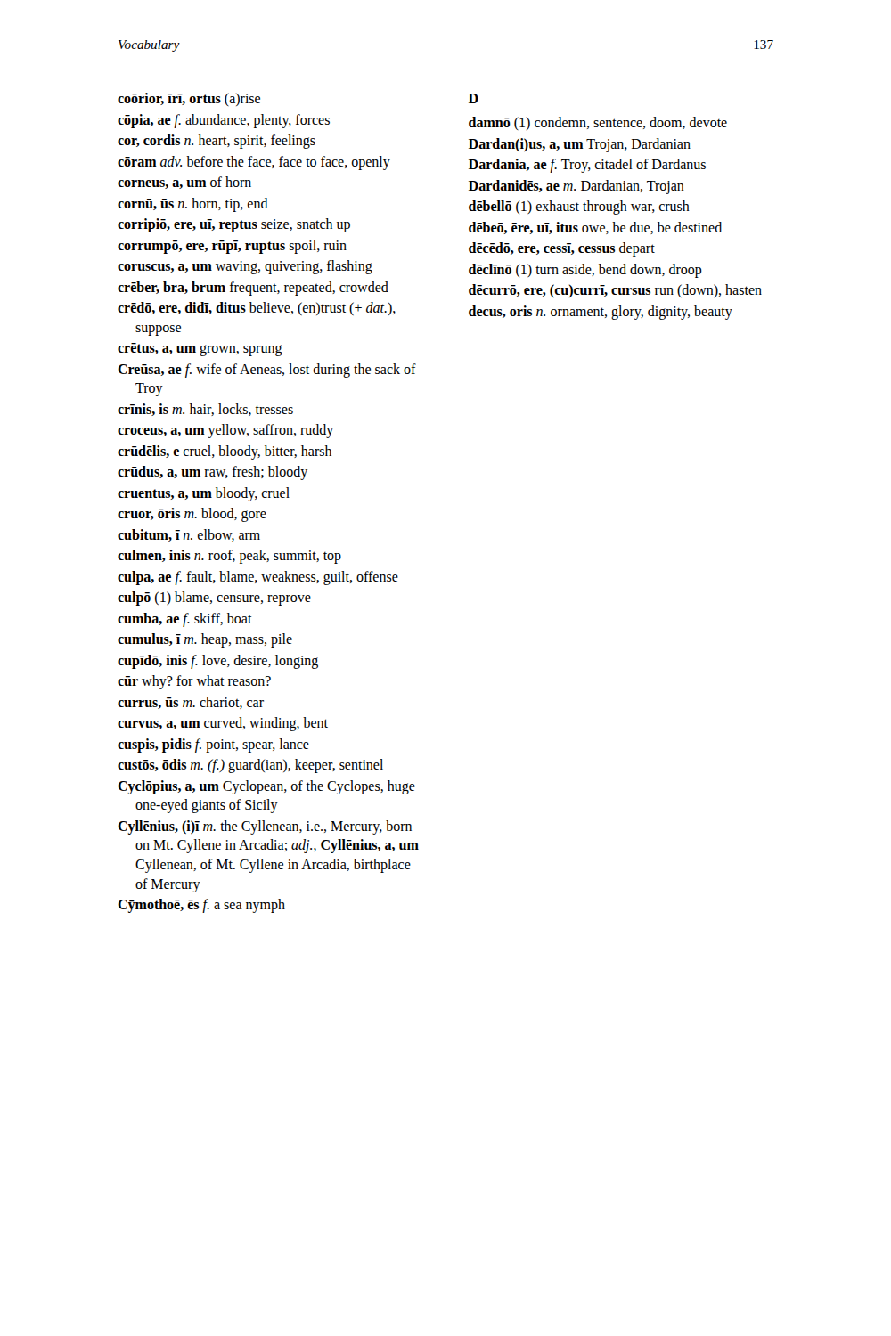Vocabulary 137
coōrior, īrī, ortus (a)rise
cōpia, ae f. abundance, plenty, forces
cor, cordis n. heart, spirit, feelings
cōram adv. before the face, face to face, openly
corneus, a, um of horn
cornū, ūs n. horn, tip, end
corripiō, ere, uī, reptus seize, snatch up
corrumpō, ere, rūpī, ruptus spoil, ruin
coruscus, a, um waving, quivering, flashing
crēber, bra, brum frequent, repeated, crowded
crēdō, ere, didī, ditus believe, (en)trust (+ dat.), suppose
crētus, a, um grown, sprung
Creūsa, ae f. wife of Aeneas, lost during the sack of Troy
crīnis, is m. hair, locks, tresses
croceus, a, um yellow, saffron, ruddy
crūdēlis, e cruel, bloody, bitter, harsh
crūdus, a, um raw, fresh; bloody
cruentus, a, um bloody, cruel
cruor, ōris m. blood, gore
cubitum, ī n. elbow, arm
culmen, inis n. roof, peak, summit, top
culpa, ae f. fault, blame, weakness, guilt, offense
culpō (1) blame, censure, reprove
cumba, ae f. skiff, boat
cumulus, ī m. heap, mass, pile
cupīdō, inis f. love, desire, longing
cūr why? for what reason?
currus, ūs m. chariot, car
curvus, a, um curved, winding, bent
cuspis, pidis f. point, spear, lance
custōs, ōdis m. (f.) guard(ian), keeper, sentinel
Cyclōpius, a, um Cyclopean, of the Cyclopes, huge one-eyed giants of Sicily
Cyllēnius, (i)ī m. the Cyllenean, i.e., Mercury, born on Mt. Cyllene in Arcadia; adj., Cyllēnius, a, um Cyllenean, of Mt. Cyllene in Arcadia, birthplace of Mercury
Cȳmothoē, ēs f. a sea nymph
D
damnō (1) condemn, sentence, doom, devote
Dardan(i)us, a, um Trojan, Dardanian
Dardania, ae f. Troy, citadel of Dardanus
Dardanidēs, ae m. Dardanian, Trojan
dēbellō (1) exhaust through war, crush
dēbeō, ēre, uī, itus owe, be due, be destined
dēcēdō, ere, cessī, cessus depart
dēclīnō (1) turn aside, bend down, droop
dēcurrō, ere, (cu)currī, cursus run (down), hasten
decus, oris n. ornament, glory, dignity, beauty